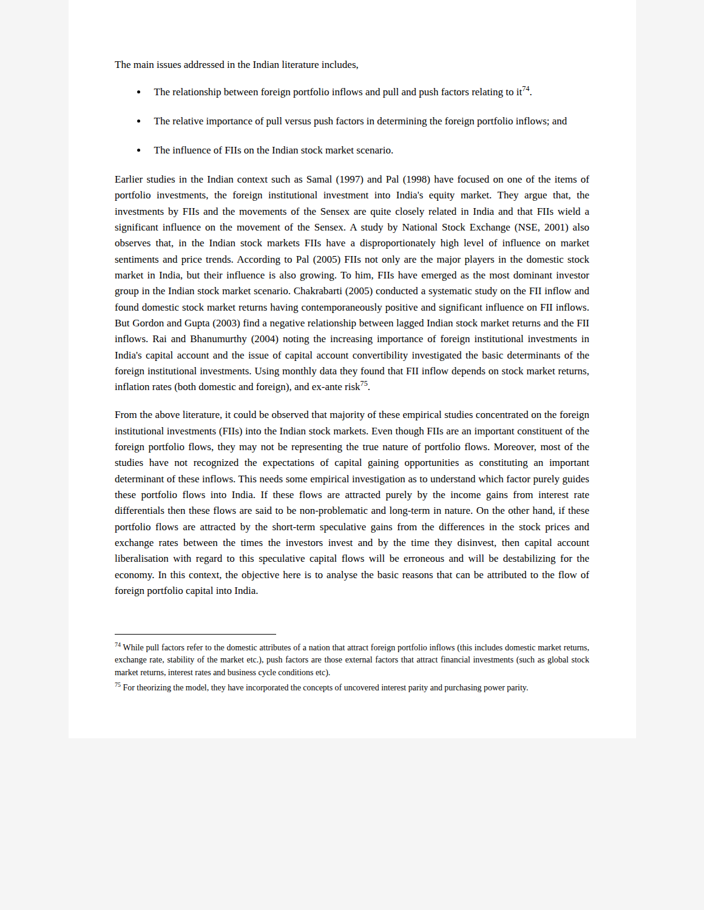The main issues addressed in the Indian literature includes,
The relationship between foreign portfolio inflows and pull and push factors relating to it74.
The relative importance of pull versus push factors in determining the foreign portfolio inflows; and
The influence of FIIs on the Indian stock market scenario.
Earlier studies in the Indian context such as Samal (1997) and Pal (1998) have focused on one of the items of portfolio investments, the foreign institutional investment into India's equity market. They argue that, the investments by FIIs and the movements of the Sensex are quite closely related in India and that FIIs wield a significant influence on the movement of the Sensex. A study by National Stock Exchange (NSE, 2001) also observes that, in the Indian stock markets FIIs have a disproportionately high level of influence on market sentiments and price trends. According to Pal (2005) FIIs not only are the major players in the domestic stock market in India, but their influence is also growing. To him, FIIs have emerged as the most dominant investor group in the Indian stock market scenario. Chakrabarti (2005) conducted a systematic study on the FII inflow and found domestic stock market returns having contemporaneously positive and significant influence on FII inflows. But Gordon and Gupta (2003) find a negative relationship between lagged Indian stock market returns and the FII inflows. Rai and Bhanumurthy (2004) noting the increasing importance of foreign institutional investments in India's capital account and the issue of capital account convertibility investigated the basic determinants of the foreign institutional investments. Using monthly data they found that FII inflow depends on stock market returns, inflation rates (both domestic and foreign), and ex-ante risk75.
From the above literature, it could be observed that majority of these empirical studies concentrated on the foreign institutional investments (FIIs) into the Indian stock markets. Even though FIIs are an important constituent of the foreign portfolio flows, they may not be representing the true nature of portfolio flows. Moreover, most of the studies have not recognized the expectations of capital gaining opportunities as constituting an important determinant of these inflows. This needs some empirical investigation as to understand which factor purely guides these portfolio flows into India. If these flows are attracted purely by the income gains from interest rate differentials then these flows are said to be non-problematic and long-term in nature. On the other hand, if these portfolio flows are attracted by the short-term speculative gains from the differences in the stock prices and exchange rates between the times the investors invest and by the time they disinvest, then capital account liberalisation with regard to this speculative capital flows will be erroneous and will be destabilizing for the economy. In this context, the objective here is to analyse the basic reasons that can be attributed to the flow of foreign portfolio capital into India.
74 While pull factors refer to the domestic attributes of a nation that attract foreign portfolio inflows (this includes domestic market returns, exchange rate, stability of the market etc.), push factors are those external factors that attract financial investments (such as global stock market returns, interest rates and business cycle conditions etc).
75 For theorizing the model, they have incorporated the concepts of uncovered interest parity and purchasing power parity.